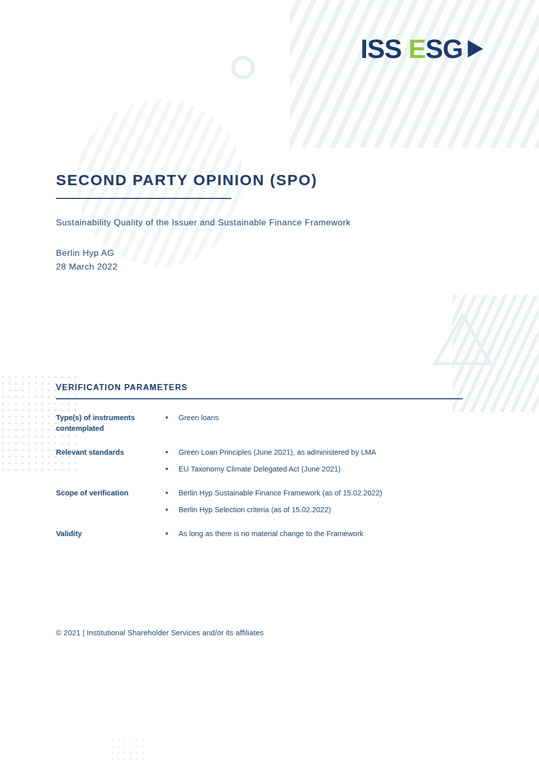ISS ESG
SECOND PARTY OPINION (SPO)
Sustainability Quality of the Issuer and Sustainable Finance Framework
Berlin Hyp AG
28 March 2022
VERIFICATION PARAMETERS
| Type(s) of instruments contemplated | Green loans |
| Relevant standards | Green Loan Principles (June 2021), as administered by LMA EU Taxonomy Climate Delegated Act (June 2021) |
| Scope of verification | Berlin Hyp Sustainable Finance Framework (as of 15.02.2022) Berlin Hyp Selection criteria (as of 15.02.2022) |
| Validity | As long as there is no material change to the Framework |
© 2021 | Institutional Shareholder Services and/or its affiliates